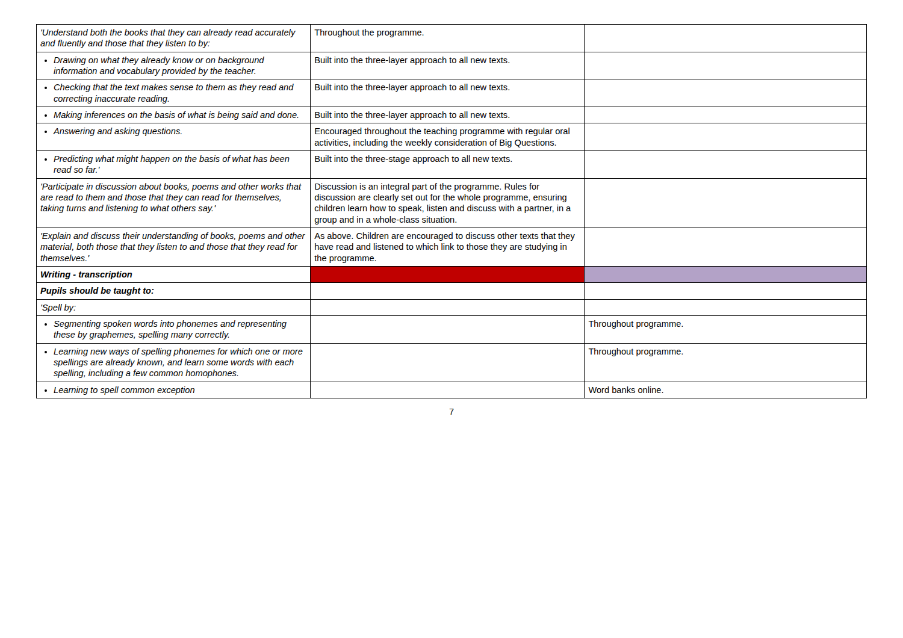| 'Understand both the books that they can already read accurately and fluently and those that they listen to by: | Throughout the programme. | |
| Drawing on what they already know or on background information and vocabulary provided by the teacher. | Built into the three-layer approach to all new texts. | |
| Checking that the text makes sense to them as they read and correcting inaccurate reading. | Built into the three-layer approach to all new texts. | |
| Making inferences on the basis of what is being said and done. | Built into the three-layer approach to all new texts. | |
| Answering and asking questions. | Encouraged throughout the teaching programme with regular oral activities, including the weekly consideration of Big Questions. | |
| Predicting what might happen on the basis of what has been read so far.' | Built into the three-stage approach to all new texts. | |
| 'Participate in discussion about books, poems and other works that are read to them and those that they can read for themselves, taking turns and listening to what others say.' | Discussion is an integral part of the programme. Rules for discussion are clearly set out for the whole programme, ensuring children learn how to speak, listen and discuss with a partner, in a group and in a whole-class situation. | |
| 'Explain and discuss their understanding of books, poems and other material, both those that they listen to and those that they read for themselves.' | As above. Children are encouraged to discuss other texts that they have read and listened to which link to those they are studying in the programme. | |
| Writing - transcription | | |
| Pupils should be taught to: | | |
| 'Spell by: | | |
| Segmenting spoken words into phonemes and representing these by graphemes, spelling many correctly. | | Throughout programme. |
| Learning new ways of spelling phonemes for which one or more spellings are already known, and learn some words with each spelling, including a few common homophones. | | Throughout programme. |
| Learning to spell common exception | | Word banks online. |
7